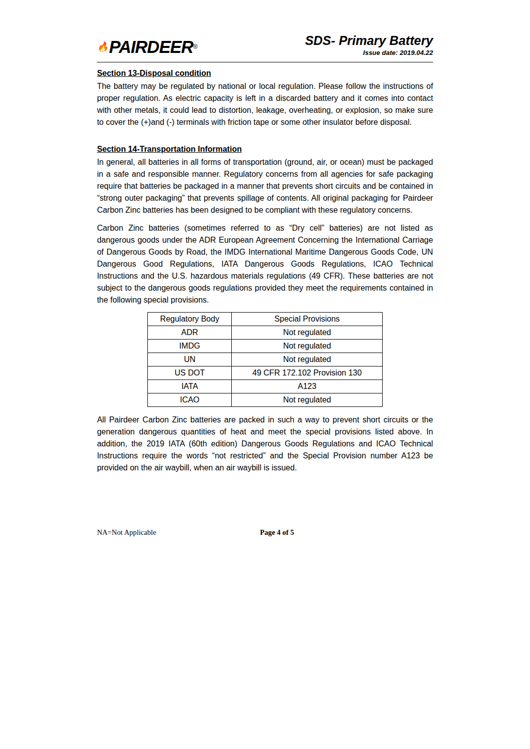🔥PAIRDEER®
SDS- Primary Battery
Issue date: 2019.04.22
Section 13-Disposal condition
The battery may be regulated by national or local regulation. Please follow the instructions of proper regulation. As electric capacity is left in a discarded battery and it comes into contact with other metals, it could lead to distortion, leakage, overheating, or explosion, so make sure to cover the (+)and (-) terminals with friction tape or some other insulator before disposal.
Section 14-Transportation Information
In general, all batteries in all forms of transportation (ground, air, or ocean) must be packaged in a safe and responsible manner. Regulatory concerns from all agencies for safe packaging require that batteries be packaged in a manner that prevents short circuits and be contained in “strong outer packaging” that prevents spillage of contents. All original packaging for Pairdeer Carbon Zinc batteries has been designed to be compliant with these regulatory concerns.
Carbon Zinc batteries (sometimes referred to as “Dry cell” batteries) are not listed as dangerous goods under the ADR European Agreement Concerning the International Carriage of Dangerous Goods by Road, the IMDG International Maritime Dangerous Goods Code, UN Dangerous Good Regulations, IATA Dangerous Goods Regulations, ICAO Technical Instructions and the U.S. hazardous materials regulations (49 CFR). These batteries are not subject to the dangerous goods regulations provided they meet the requirements contained in the following special provisions.
| Regulatory Body | Special Provisions |
| --- | --- |
| ADR | Not regulated |
| IMDG | Not regulated |
| UN | Not regulated |
| US DOT | 49 CFR 172.102 Provision 130 |
| IATA | A123 |
| ICAO | Not regulated |
All Pairdeer Carbon Zinc batteries are packed in such a way to prevent short circuits or the generation dangerous quantities of heat and meet the special provisions listed above. In addition, the 2019 IATA (60th edition) Dangerous Goods Regulations and ICAO Technical Instructions require the words “not restricted” and the Special Provision number A123 be provided on the air waybill, when an air waybill is issued.
NA=Not Applicable Page 4 of 5